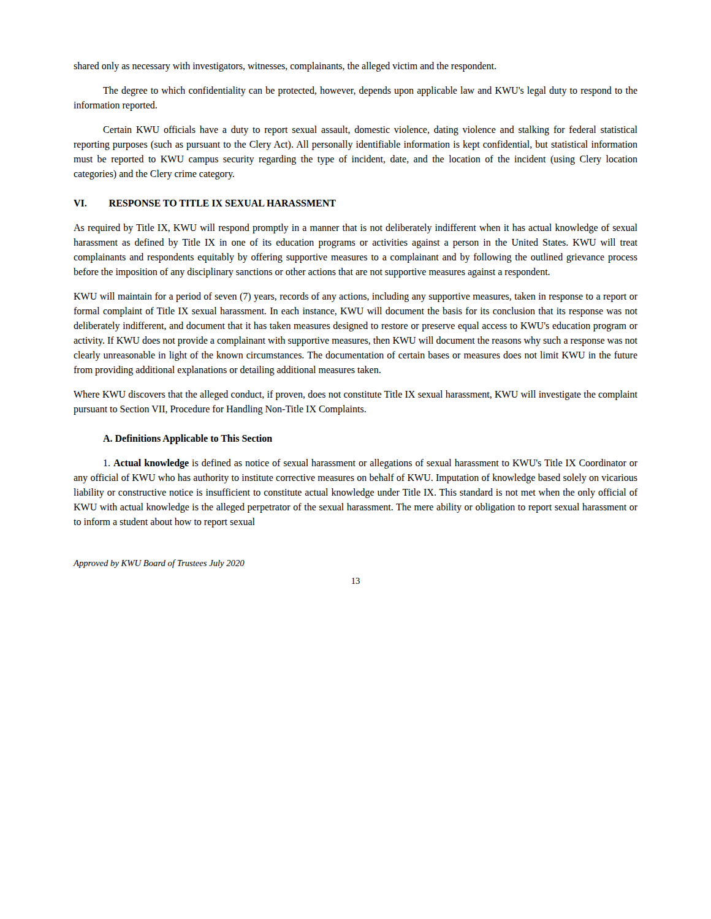shared only as necessary with investigators, witnesses, complainants, the alleged victim and the respondent.
The degree to which confidentiality can be protected, however, depends upon applicable law and KWU's legal duty to respond to the information reported.
Certain KWU officials have a duty to report sexual assault, domestic violence, dating violence and stalking for federal statistical reporting purposes (such as pursuant to the Clery Act). All personally identifiable information is kept confidential, but statistical information must be reported to KWU campus security regarding the type of incident, date, and the location of the incident (using Clery location categories) and the Clery crime category.
VI. RESPONSE TO TITLE IX SEXUAL HARASSMENT
As required by Title IX, KWU will respond promptly in a manner that is not deliberately indifferent when it has actual knowledge of sexual harassment as defined by Title IX in one of its education programs or activities against a person in the United States. KWU will treat complainants and respondents equitably by offering supportive measures to a complainant and by following the outlined grievance process before the imposition of any disciplinary sanctions or other actions that are not supportive measures against a respondent.
KWU will maintain for a period of seven (7) years, records of any actions, including any supportive measures, taken in response to a report or formal complaint of Title IX sexual harassment. In each instance, KWU will document the basis for its conclusion that its response was not deliberately indifferent, and document that it has taken measures designed to restore or preserve equal access to KWU's education program or activity. If KWU does not provide a complainant with supportive measures, then KWU will document the reasons why such a response was not clearly unreasonable in light of the known circumstances. The documentation of certain bases or measures does not limit KWU in the future from providing additional explanations or detailing additional measures taken.
Where KWU discovers that the alleged conduct, if proven, does not constitute Title IX sexual harassment, KWU will investigate the complaint pursuant to Section VII, Procedure for Handling Non-Title IX Complaints.
A. Definitions Applicable to This Section
1. Actual knowledge is defined as notice of sexual harassment or allegations of sexual harassment to KWU's Title IX Coordinator or any official of KWU who has authority to institute corrective measures on behalf of KWU. Imputation of knowledge based solely on vicarious liability or constructive notice is insufficient to constitute actual knowledge under Title IX. This standard is not met when the only official of KWU with actual knowledge is the alleged perpetrator of the sexual harassment. The mere ability or obligation to report sexual harassment or to inform a student about how to report sexual
Approved by KWU Board of Trustees July 2020
13